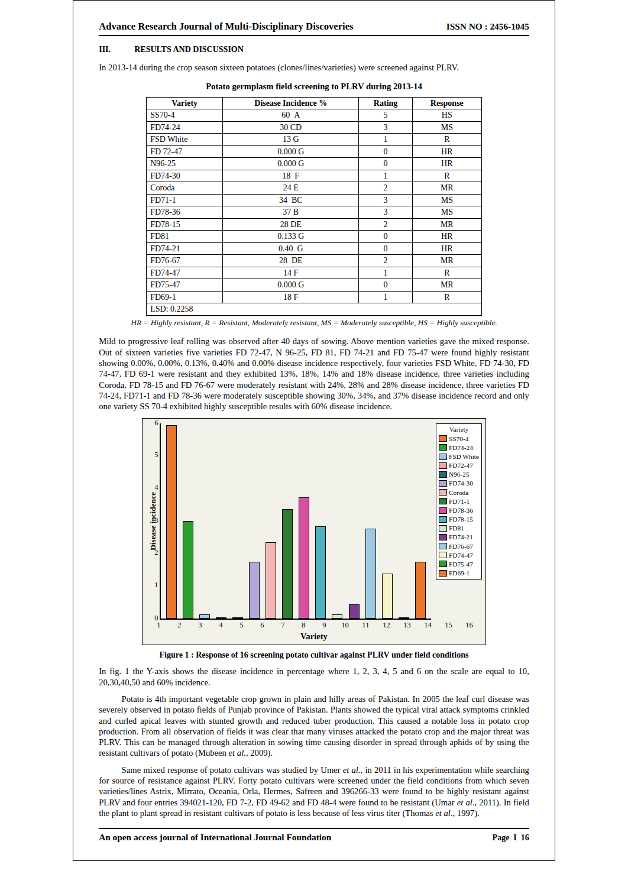Advance Research Journal of Multi-Disciplinary Discoveries
ISSN NO : 2456-1045
III. RESULTS AND DISCUSSION
In 2013-14 during the crop season sixteen potatoes (clones/lines/varieties) were screened against PLRV.
Potato germplasm field screening to PLRV during 2013-14
| Variety | Disease Incidence % | Rating | Response |
| --- | --- | --- | --- |
| SS70-4 | 60 A | 5 | HS |
| FD74-24 | 30 CD | 3 | MS |
| FSD White | 13 G | 1 | R |
| FD 72-47 | 0.000 G | 0 | HR |
| N96-25 | 0.000 G | 0 | HR |
| FD74-30 | 18 F | 1 | R |
| Coroda | 24 E | 2 | MR |
| FD71-1 | 34 BC | 3 | MS |
| FD78-36 | 37 B | 3 | MS |
| FD78-15 | 28 DE | 2 | MR |
| FD81 | 0.133 G | 0 | HR |
| FD74-21 | 0.40 G | 0 | HR |
| FD76-67 | 28 DE | 2 | MR |
| FD74-47 | 14 F | 1 | R |
| FD75-47 | 0.000 G | 0 | MR |
| FD69-1 | 18 F | 1 | R |
| LSD: 0.2258 |
HR = Highly resistant, R = Resistant, Moderately resistant, MS = Moderately susceptible, HS = Highly susceptible.
Mild to progressive leaf rolling was observed after 40 days of sowing. Above mention varieties gave the mixed response. Out of sixteen varieties five varieties FD 72-47, N 96-25, FD 81, FD 74-21 and FD 75-47 were found highly resistant showing 0.00%, 0.00%, 0.13%, 0.40% and 0.00% disease incidence respectively, four varieties FSD White, FD 74-30, FD 74-47, FD 69-1 were resistant and they exhibited 13%, 18%, 14% and 18% disease incidence, three varieties including Coroda, FD 78-15 and FD 76-67 were moderately resistant with 24%, 28% and 28% disease incidence, three varieties FD 74-24, FD71-1 and FD 78-36 were moderately susceptible showing 30%, 34%, and 37% disease incidence record and only one variety SS 70-4 exhibited highly susceptible results with 60% disease incidence.
Disease incidence
6 5 4 3 2 1 0
Variety
SS70-4
FD74-24
FSD White
FD72-47
N96-25
FD74-30
Coroda
FD71-1
FD78-36
FD78-15
FD81
FD74-21
FD76-67
FD74-47
FD75-47
FD69-1
12345678 910111213141516
Variety
Figure 1 : Response of 16 screening potato cultivar against PLRV under field conditions
In fig. 1 the Y-axis shows the disease incidence in percentage where 1, 2, 3, 4, 5 and 6 on the scale are equal to 10, 20,30,40,50 and 60% incidence.
Potato is 4th important vegetable crop grown in plain and hilly areas of Pakistan. In 2005 the leaf curl disease was severely observed in potato fields of Punjab province of Pakistan. Plants showed the typical viral attack symptoms crinkled and curled apical leaves with stunted growth and reduced tuber production. This caused a notable loss in potato crop production. From all observation of fields it was clear that many viruses attacked the potato crop and the major threat was PLRV. This can be managed through alteration in sowing time causing disorder in spread through aphids of by using the resistant cultivars of potato (Mubeen et al., 2009).
Same mixed response of potato cultivars was studied by Umer et al., in 2011 in his experimentation while searching for source of resistance against PLRV. Forty potato cultivars were screened under the field conditions from which seven varieties/lines Astrix, Mirrato, Oceania, Orla, Hermes, Safreen and 396266-33 were found to be highly resistant against PLRV and four entries 394021-120, FD 7-2, FD 49-62 and FD 48-4 were found to be resistant (Umar et al., 2011). In field the plant to plant spread in resistant cultivars of potato is less because of less virus titer (Thomas et al., 1997).
An open access journal of International Journal Foundation
Page I 16